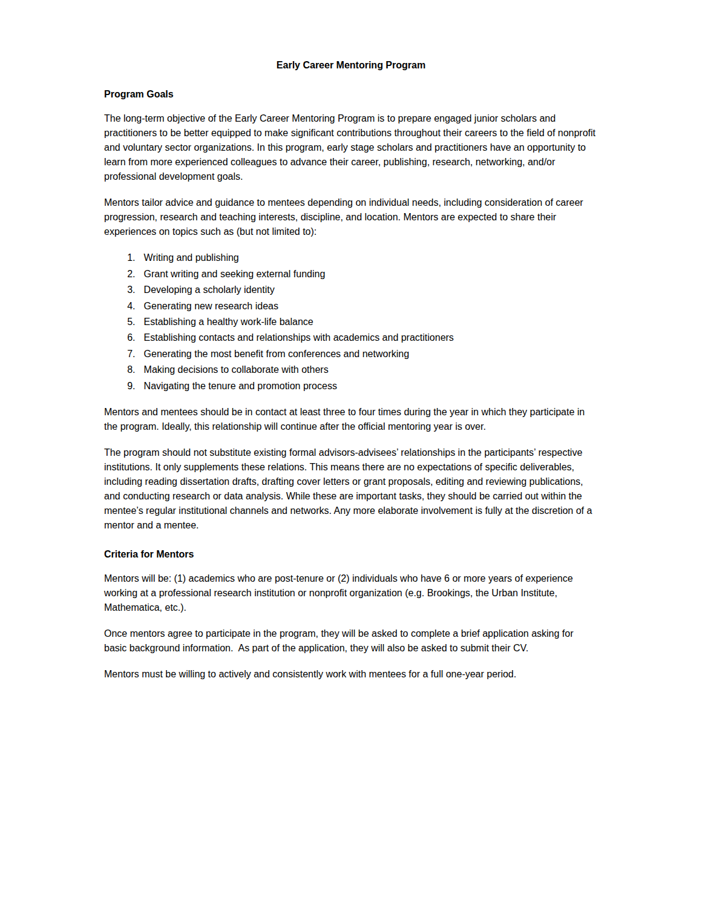Early Career Mentoring Program
Program Goals
The long-term objective of the Early Career Mentoring Program is to prepare engaged junior scholars and practitioners to be better equipped to make significant contributions throughout their careers to the field of nonprofit and voluntary sector organizations. In this program, early stage scholars and practitioners have an opportunity to learn from more experienced colleagues to advance their career, publishing, research, networking, and/or professional development goals.
Mentors tailor advice and guidance to mentees depending on individual needs, including consideration of career progression, research and teaching interests, discipline, and location. Mentors are expected to share their experiences on topics such as (but not limited to):
Writing and publishing
Grant writing and seeking external funding
Developing a scholarly identity
Generating new research ideas
Establishing a healthy work-life balance
Establishing contacts and relationships with academics and practitioners
Generating the most benefit from conferences and networking
Making decisions to collaborate with others
Navigating the tenure and promotion process
Mentors and mentees should be in contact at least three to four times during the year in which they participate in the program. Ideally, this relationship will continue after the official mentoring year is over.
The program should not substitute existing formal advisors-advisees’ relationships in the participants’ respective institutions. It only supplements these relations. This means there are no expectations of specific deliverables, including reading dissertation drafts, drafting cover letters or grant proposals, editing and reviewing publications, and conducting research or data analysis. While these are important tasks, they should be carried out within the mentee’s regular institutional channels and networks. Any more elaborate involvement is fully at the discretion of a mentor and a mentee.
Criteria for Mentors
Mentors will be: (1) academics who are post-tenure or (2) individuals who have 6 or more years of experience working at a professional research institution or nonprofit organization (e.g. Brookings, the Urban Institute, Mathematica, etc.).
Once mentors agree to participate in the program, they will be asked to complete a brief application asking for basic background information. As part of the application, they will also be asked to submit their CV.
Mentors must be willing to actively and consistently work with mentees for a full one-year period.